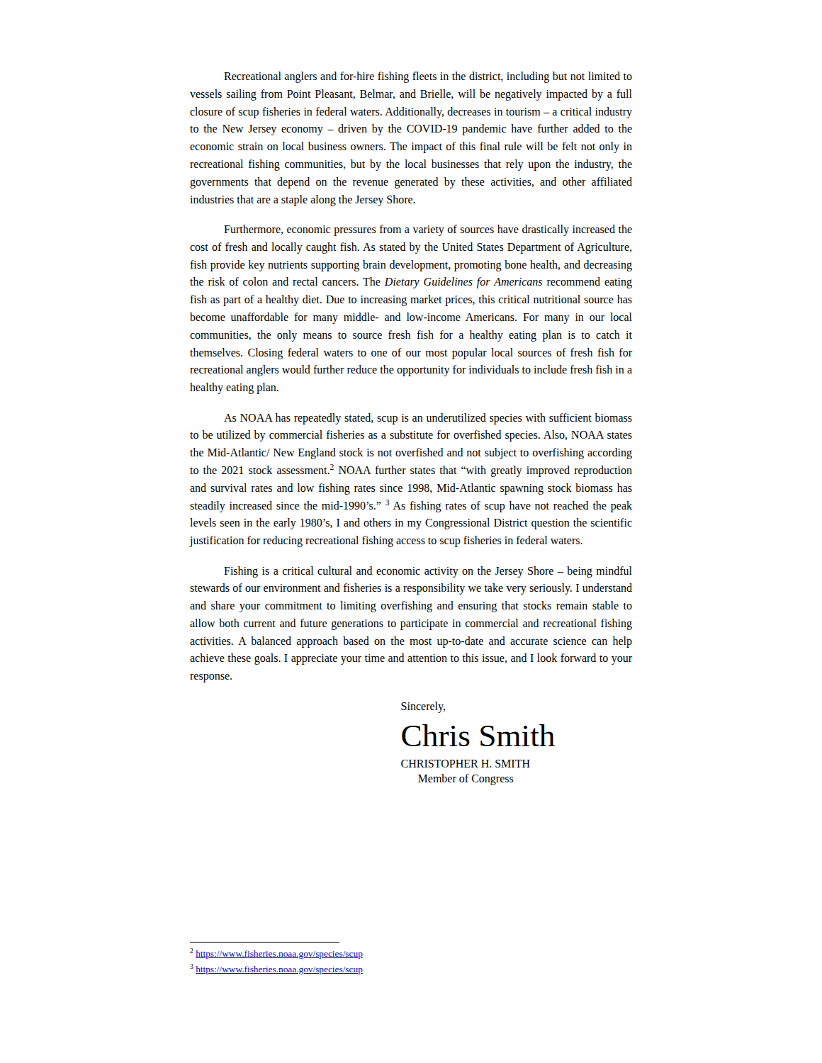Recreational anglers and for-hire fishing fleets in the district, including but not limited to vessels sailing from Point Pleasant, Belmar, and Brielle, will be negatively impacted by a full closure of scup fisheries in federal waters. Additionally, decreases in tourism – a critical industry to the New Jersey economy – driven by the COVID-19 pandemic have further added to the economic strain on local business owners. The impact of this final rule will be felt not only in recreational fishing communities, but by the local businesses that rely upon the industry, the governments that depend on the revenue generated by these activities, and other affiliated industries that are a staple along the Jersey Shore.
Furthermore, economic pressures from a variety of sources have drastically increased the cost of fresh and locally caught fish. As stated by the United States Department of Agriculture, fish provide key nutrients supporting brain development, promoting bone health, and decreasing the risk of colon and rectal cancers. The Dietary Guidelines for Americans recommend eating fish as part of a healthy diet. Due to increasing market prices, this critical nutritional source has become unaffordable for many middle- and low-income Americans. For many in our local communities, the only means to source fresh fish for a healthy eating plan is to catch it themselves. Closing federal waters to one of our most popular local sources of fresh fish for recreational anglers would further reduce the opportunity for individuals to include fresh fish in a healthy eating plan.
As NOAA has repeatedly stated, scup is an underutilized species with sufficient biomass to be utilized by commercial fisheries as a substitute for overfished species. Also, NOAA states the Mid-Atlantic/ New England stock is not overfished and not subject to overfishing according to the 2021 stock assessment.2 NOAA further states that “with greatly improved reproduction and survival rates and low fishing rates since 1998, Mid-Atlantic spawning stock biomass has steadily increased since the mid-1990’s.” 3 As fishing rates of scup have not reached the peak levels seen in the early 1980’s, I and others in my Congressional District question the scientific justification for reducing recreational fishing access to scup fisheries in federal waters.
Fishing is a critical cultural and economic activity on the Jersey Shore – being mindful stewards of our environment and fisheries is a responsibility we take very seriously. I understand and share your commitment to limiting overfishing and ensuring that stocks remain stable to allow both current and future generations to participate in commercial and recreational fishing activities. A balanced approach based on the most up-to-date and accurate science can help achieve these goals. I appreciate your time and attention to this issue, and I look forward to your response.
Sincerely,
Chris Smith
CHRISTOPHER H. SMITH Member of Congress
2 https://www.fisheries.noaa.gov/species/scup
3 https://www.fisheries.noaa.gov/species/scup